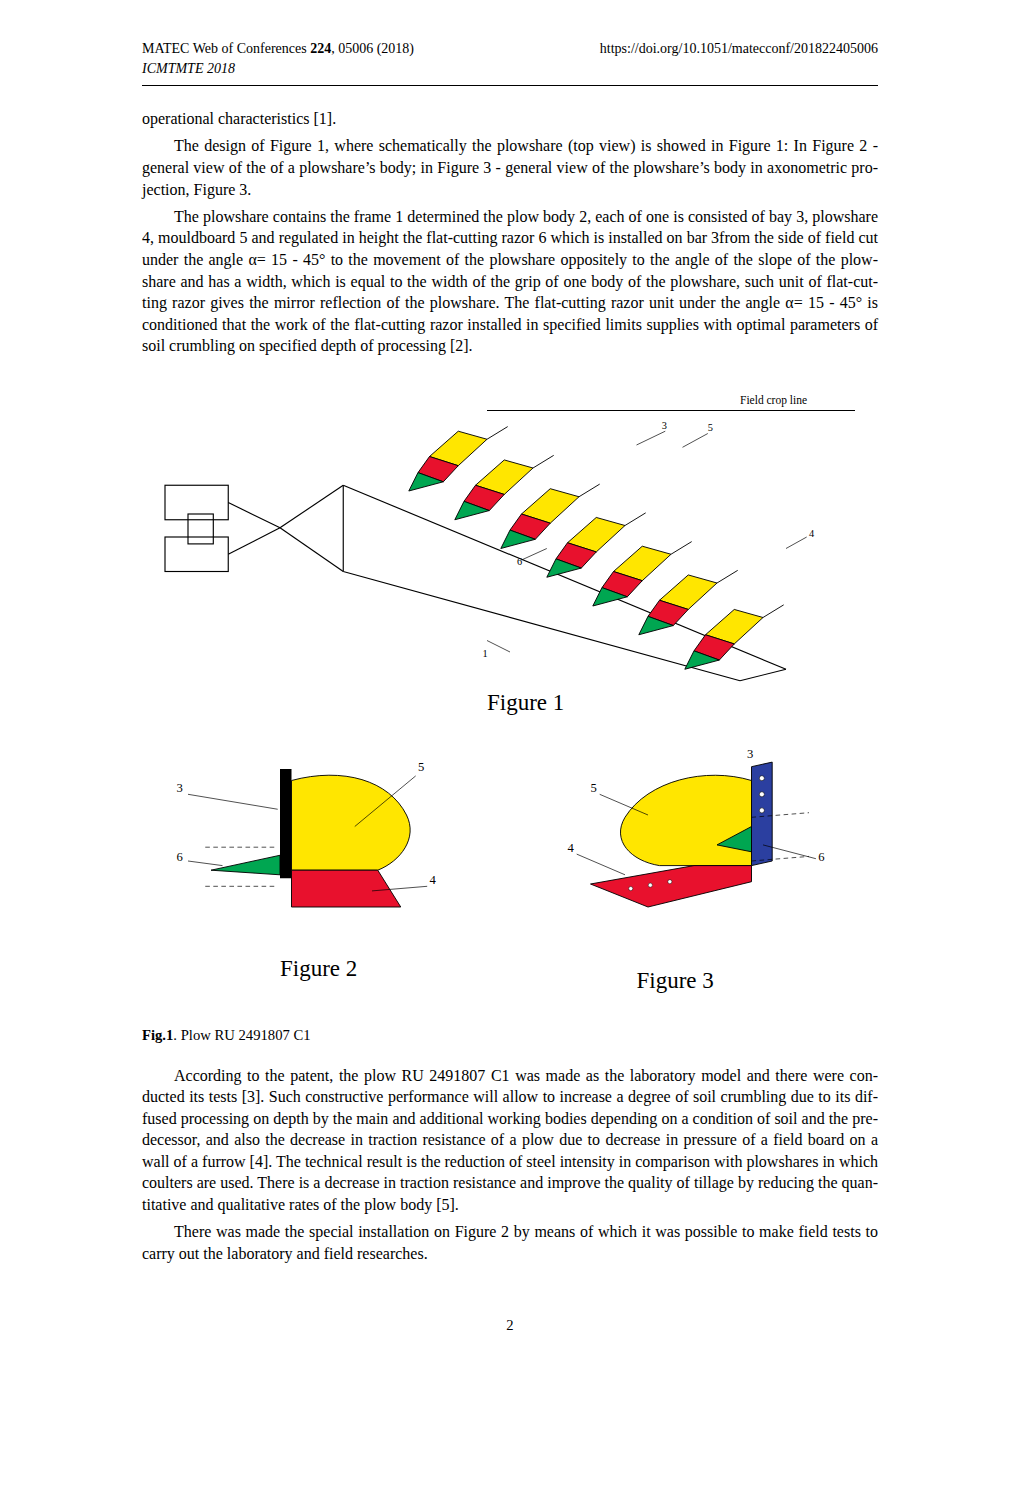MATEC Web of Conferences 224, 05006 (2018)
https://doi.org/10.1051/matecconf/201822405006
ICMTMTE 2018
operational characteristics [1].
The design of Figure 1, where schematically the plowshare (top view) is showed in Figure 1: In Figure 2 - general view of the of a plowshare’s body; in Figure 3 - general view of the plowshare’s body in axonometric projection, Figure 3.
The plowshare contains the frame 1 determined the plow body 2, each of one is consisted of bay 3, plowshare 4, mouldboard 5 and regulated in height the flat-cutting razor 6 which is installed on bar 3from the side of field cut under the angle α= 15 - 45° to the movement of the plowshare oppositely to the angle of the slope of the plowshare and has a width, which is equal to the width of the grip of one body of the plowshare, such unit of flat-cutting razor gives the mirror reflection of the plowshare. The flat-cutting razor unit under the angle α= 15 - 45° is conditioned that the work of the flat-cutting razor installed in specified limits supplies with optimal parameters of soil crumbling on specified depth of processing [2].
Field crop line 3 5 6 4 1 Figure 1
3 6 5 4 Figure 2 3 5 4 6 Figure 3
Fig.1. Plow RU 2491807 C1
According to the patent, the plow RU 2491807 C1 was made as the laboratory model and there were conducted its tests [3]. Such constructive performance will allow to increase a degree of soil crumbling due to its diffused processing on depth by the main and additional working bodies depending on a condition of soil and the predecessor, and also the decrease in traction resistance of a plow due to decrease in pressure of a field board on a wall of a furrow [4]. The technical result is the reduction of steel intensity in comparison with plowshares in which coulters are used. There is a decrease in traction resistance and improve the quality of tillage by reducing the quantitative and qualitative rates of the plow body [5].
There was made the special installation on Figure 2 by means of which it was possible to make field tests to carry out the laboratory and field researches.
2